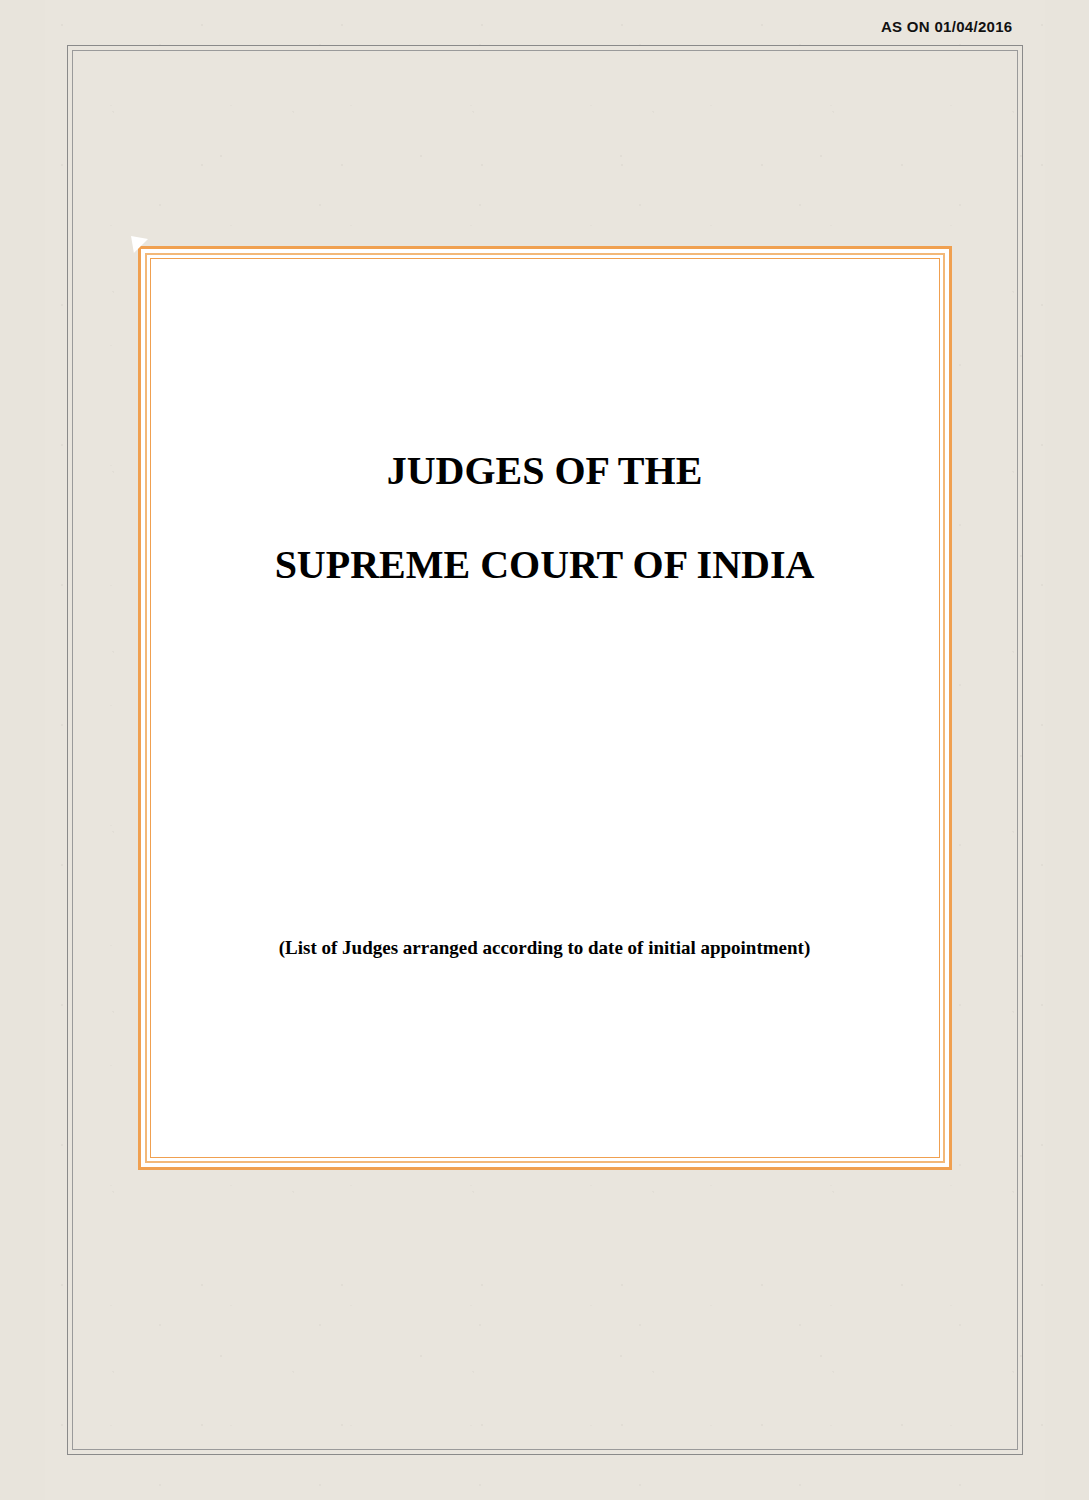AS ON 01/04/2016
JUDGES OF THE SUPREME COURT OF INDIA
(List of Judges arranged according to date of initial appointment)